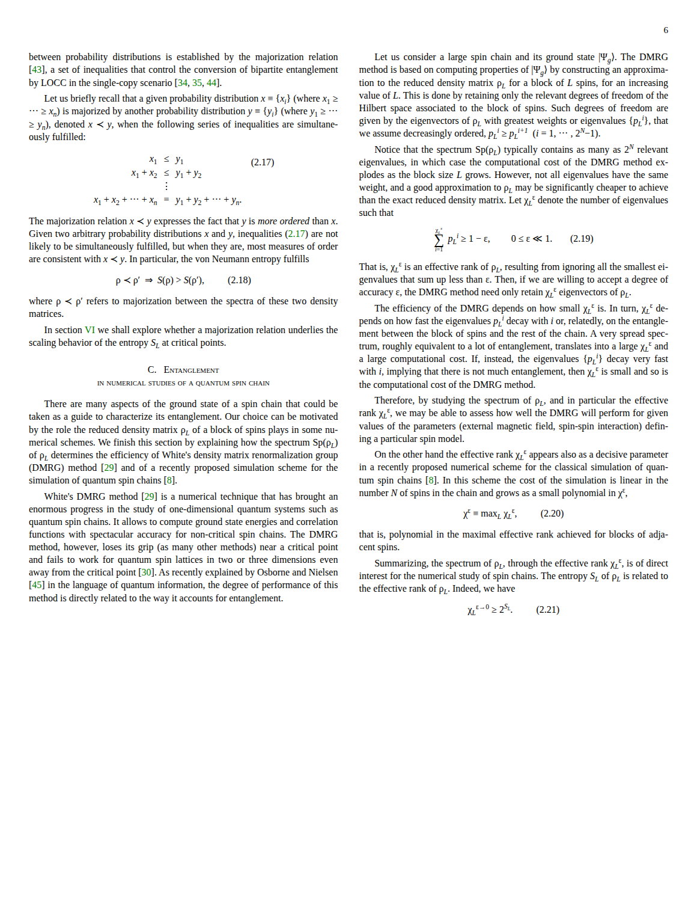6
between probability distributions is established by the majorization relation [43], a set of inequalities that control the conversion of bipartite entanglement by LOCC in the single-copy scenario [34, 35, 44].
Let us briefly recall that a given probability distribution x ≡ {xi} (where x1 ≥ ··· ≥ xn) is majorized by another probability distribution y ≡ {yi} (where y1 ≥ ··· ≥ yn), denoted x ≺ y, when the following series of inequalities are simultaneously fulfilled:
| x 1 | ≤ | y 1 |
| x 1 + x 2 | ≤ | y 1 + y 2 |
| | ⋮ | |
| x 1 + x 2 + ··· + x n | = | y 1 + y 2 + ··· + y n . |
(2.17)
The majorization relation x ≺ y expresses the fact that y is more ordered than x. Given two arbitrary probability distributions x and y, inequalities (2.17) are not likely to be simultaneously fulfilled, but when they are, most measures of order are consistent with x ≺ y. In particular, the von Neumann entropy fulfills
ρ ≺ ρ′ ⇒ S(ρ) > S(ρ′), (2.18)
where ρ ≺ ρ′ refers to majorization between the spectra of these two density matrices.
In section VI we shall explore whether a majorization relation underlies the scaling behavior of the entropy SL at critical points.
C. Entanglement
in numerical studies of a quantum spin chain
There are many aspects of the ground state of a spin chain that could be taken as a guide to characterize its entanglement. Our choice can be motivated by the role the reduced density matrix ρL of a block of spins plays in some numerical schemes. We finish this section by explaining how the spectrum Sp(ρL) of ρL determines the efficiency of White's density matrix renormalization group (DMRG) method [29] and of a recently proposed simulation scheme for the simulation of quantum spin chains [8].
White's DMRG method [29] is a numerical technique that has brought an enormous progress in the study of one-dimensional quantum systems such as quantum spin chains. It allows to compute ground state energies and correlation functions with spectacular accuracy for non-critical spin chains. The DMRG method, however, loses its grip (as many other methods) near a critical point and fails to work for quantum spin lattices in two or three dimensions even away from the critical point [30]. As recently explained by Osborne and Nielsen [45] in the language of quantum information, the degree of performance of this method is directly related to the way it accounts for entanglement.
Let us consider a large spin chain and its ground state |Ψg⟩. The DMRG method is based on computing properties of |Ψg⟩ by constructing an approximation to the reduced density matrix ρL for a block of L spins, for an increasing value of L. This is done by retaining only the relevant degrees of freedom of the Hilbert space associated to the block of spins. Such degrees of freedom are given by the eigenvectors of ρL with greatest weights or eigenvalues {pLi}, that we assume decreasingly ordered, pLi ≥ pLi+1 (i = 1, ··· , 2N−1).
Notice that the spectrum Sp(ρL) typically contains as many as 2N relevant eigenvalues, in which case the computational cost of the DMRG method explodes as the block size L grows. However, not all eigenvalues have the same weight, and a good approximation to ρL may be significantly cheaper to achieve than the exact reduced density matrix. Let χLε denote the number of eigenvalues such that
χLε∑i=1 pLi ≥ 1 − ε, 0 ≤ ε ≪ 1. (2.19)
That is, χLε is an effective rank of ρL, resulting from ignoring all the smallest eigenvalues that sum up less than ε. Then, if we are willing to accept a degree of accuracy ε, the DMRG method need only retain χLε eigenvectors of ρL.
The efficiency of the DMRG depends on how small χLε is. In turn, χLε depends on how fast the eigenvalues pLi decay with i or, relatedly, on the entanglement between the block of spins and the rest of the chain. A very spread spectrum, roughly equivalent to a lot of entanglement, translates into a large χLε and a large computational cost. If, instead, the eigenvalues {pLi} decay very fast with i, implying that there is not much entanglement, then χLε is small and so is the computational cost of the DMRG method.
Therefore, by studying the spectrum of ρL, and in particular the effective rank χLε, we may be able to assess how well the DMRG will perform for given values of the parameters (external magnetic field, spin-spin interaction) defining a particular spin model.
On the other hand the effective rank χLε appears also as a decisive parameter in a recently proposed numerical scheme for the classical simulation of quantum spin chains [8]. In this scheme the cost of the simulation is linear in the number N of spins in the chain and grows as a small polynomial in χε,
χε ≡ maxL χLε, (2.20)
that is, polynomial in the maximal effective rank achieved for blocks of adjacent spins.
Summarizing, the spectrum of ρL, through the effective rank χLε, is of direct interest for the numerical study of spin chains. The entropy SL of ρL is related to the effective rank of ρL. Indeed, we have
χLε→0 ≥ 2SL. (2.21)